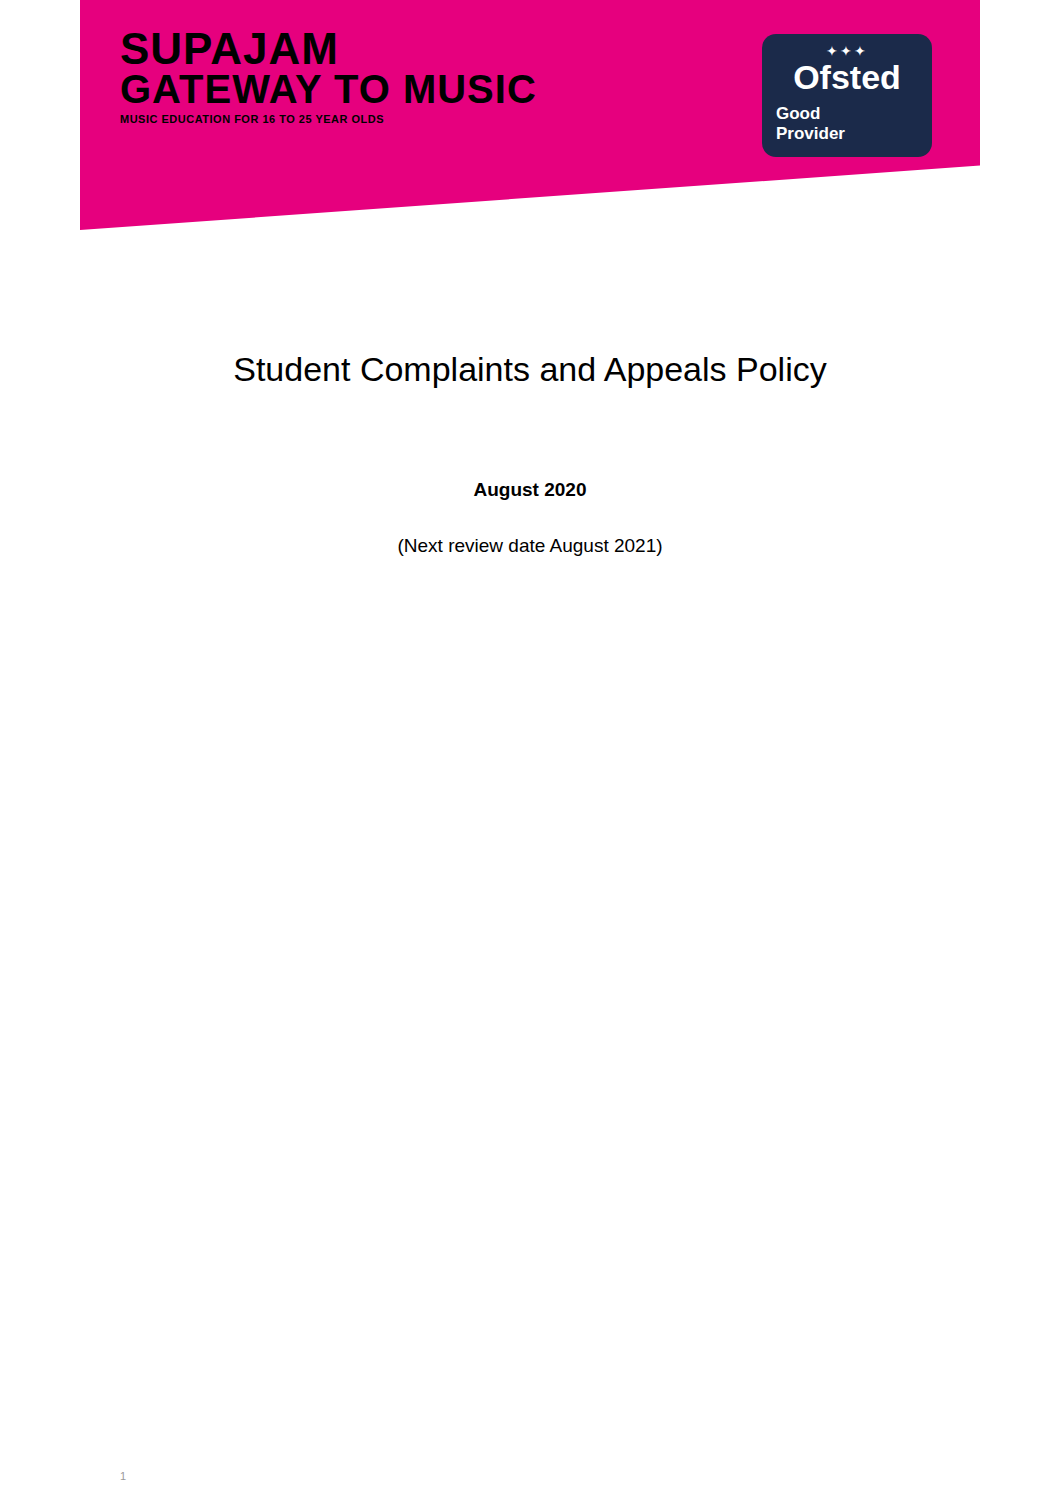Supajam
Gateway to Music
Music education for 16 to 25 year olds
✦✦✦
Ofsted
Good
Provider
Student Complaints and Appeals Policy
August 2020
(Next review date August 2021)
1